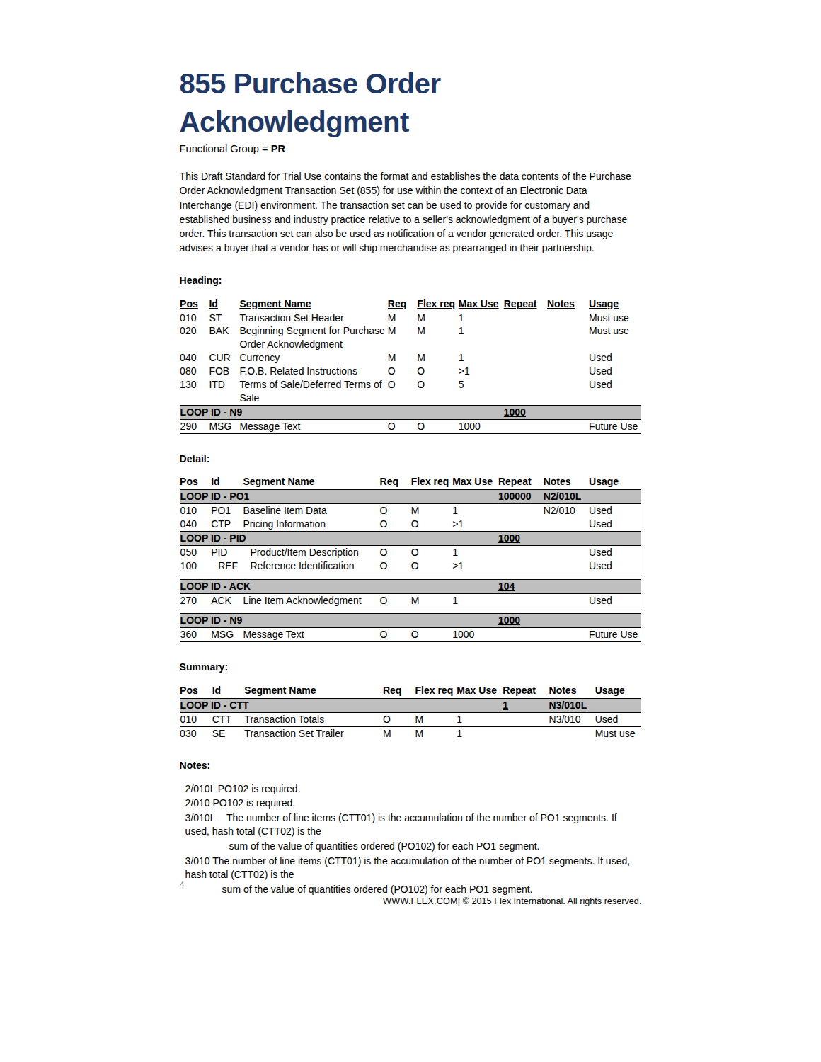855 Purchase Order Acknowledgment
Functional Group = PR
This Draft Standard for Trial Use contains the format and establishes the data contents of the Purchase Order Acknowledgment Transaction Set (855) for use within the context of an Electronic Data Interchange (EDI) environment. The transaction set can be used to provide for customary and established business and industry practice relative to a seller's acknowledgment of a buyer's purchase order. This transaction set can also be used as notification of a vendor generated order. This usage advises a buyer that a vendor has or will ship merchandise as prearranged in their partnership.
Heading:
| Pos | Id | Segment Name | Req | Flex req | Max Use | Repeat | Notes | Usage |
| --- | --- | --- | --- | --- | --- | --- | --- | --- |
| 010 | ST | Transaction Set Header | M | M | 1 | | | Must use |
| 020 | BAK | Beginning Segment for Purchase Order Acknowledgment | M | M | 1 | | | Must use |
| 040 | CUR | Currency | M | M | 1 | | | Used |
| 080 | FOB | F.O.B. Related Instructions | O | O | >1 | | | Used |
| 130 | ITD | Terms of Sale/Deferred Terms of Sale | O | O | 5 | | | Used |
| LOOP ID - N9 | | | | 1000 | | |
| 290 | MSG | Message Text | O | O | 1000 | | | Future Use |
Detail:
| Pos | Id | Segment Name | Req | Flex req | Max Use | Repeat | Notes | Usage |
| --- | --- | --- | --- | --- | --- | --- | --- | --- |
| LOOP ID - PO1 | | | | 100000 | N2/010L | |
| 010 | PO1 | Baseline Item Data | O | M | 1 | | N2/010 | Used |
| 040 | CTP | Pricing Information | O | O | >1 | | | Used |
| LOOP ID - PID | | | | 1000 | | |
| 050 | PID | Product/Item Description | O | O | 1 | | | Used |
| 100 | REF | Reference Identification | O | O | >1 | | | Used |
| LOOP ID - ACK | | | | 104 | | |
| 270 | ACK | Line Item Acknowledgment | O | M | 1 | | | Used |
| LOOP ID - N9 | | | | 1000 | | |
| 360 | MSG | Message Text | O | O | 1000 | | | Future Use |
Summary:
| Pos | Id | Segment Name | Req | Flex req | Max Use | Repeat | Notes | Usage |
| --- | --- | --- | --- | --- | --- | --- | --- | --- |
| LOOP ID - CTT | | | | 1 | N3/010L | |
| 010 | CTT | Transaction Totals | O | M | 1 | | N3/010 | Used |
| 030 | SE | Transaction Set Trailer | M | M | 1 | | | Must use |
Notes:
2/010L PO102 is required.
2/010 PO102 is required.
3/010L The number of line items (CTT01) is the accumulation of the number of PO1 segments. If used, hash total (CTT02) is the
sum of the value of quantities ordered (PO102) for each PO1 segment.
3/010 The number of line items (CTT01) is the accumulation of the number of PO1 segments. If used, hash total (CTT02) is the
sum of the value of quantities ordered (PO102) for each PO1 segment.
4
WWW.FLEX.COM| © 2015 Flex International. All rights reserved.